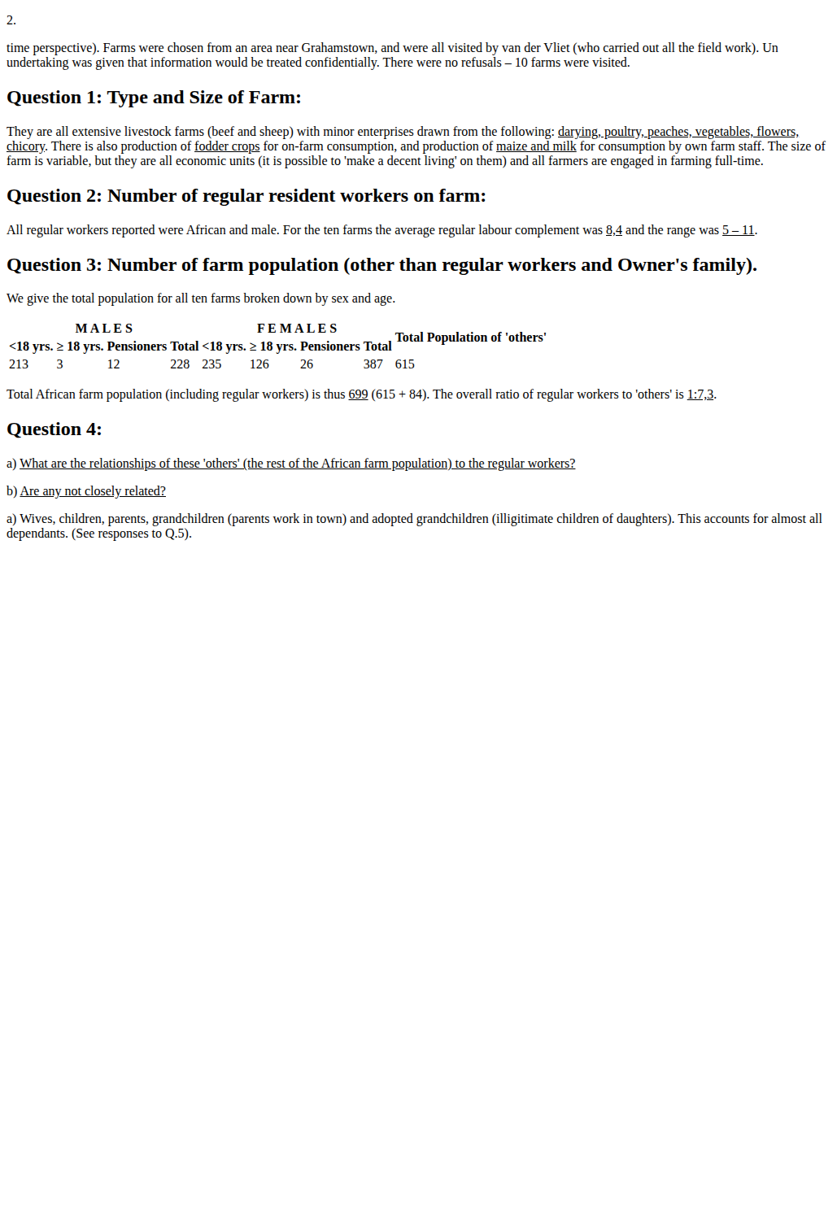2.
time perspective). Farms were chosen from an area near Grahamstown, and were all visited by van der Vliet (who carried out all the field work). Un undertaking was given that information would be treated confidentially. There were no refusals – 10 farms were visited.
Question 1: Type and Size of Farm:
They are all extensive livestock farms (beef and sheep) with minor enterprises drawn from the following: darying, poultry, peaches, vegetables, flowers, chicory. There is also production of fodder crops for on-farm consumption, and production of maize and milk for consumption by own farm staff. The size of farm is variable, but they are all economic units (it is possible to 'make a decent living' on them) and all farmers are engaged in farming full-time.
Question 2: Number of regular resident workers on farm:
All regular workers reported were African and male. For the ten farms the average regular labour complement was 8,4 and the range was 5 – 11.
Question 3: Number of farm population (other than regular workers and Owner's family).
We give the total population for all ten farms broken down by sex and age.
| M A L E S | F E M A L E S | Total Population of 'others' |
| --- | --- | --- |
| <18 yrs. | ≥ 18 yrs. | Pensioners | Total | <18 yrs. | ≥ 18 yrs. | Pensioners | Total |
| 213 | 3 | 12 | 228 | 235 | 126 | 26 | 387 | 615 |
Total African farm population (including regular workers) is thus 699 (615 + 84). The overall ratio of regular workers to 'others' is 1:7,3.
Question 4:
a) What are the relationships of these 'others' (the rest of the African farm population) to the regular workers?
b) Are any not closely related?
a) Wives, children, parents, grandchildren (parents work in town) and adopted grandchildren (illigitimate children of daughters). This accounts for almost all dependants. (See responses to Q.5).